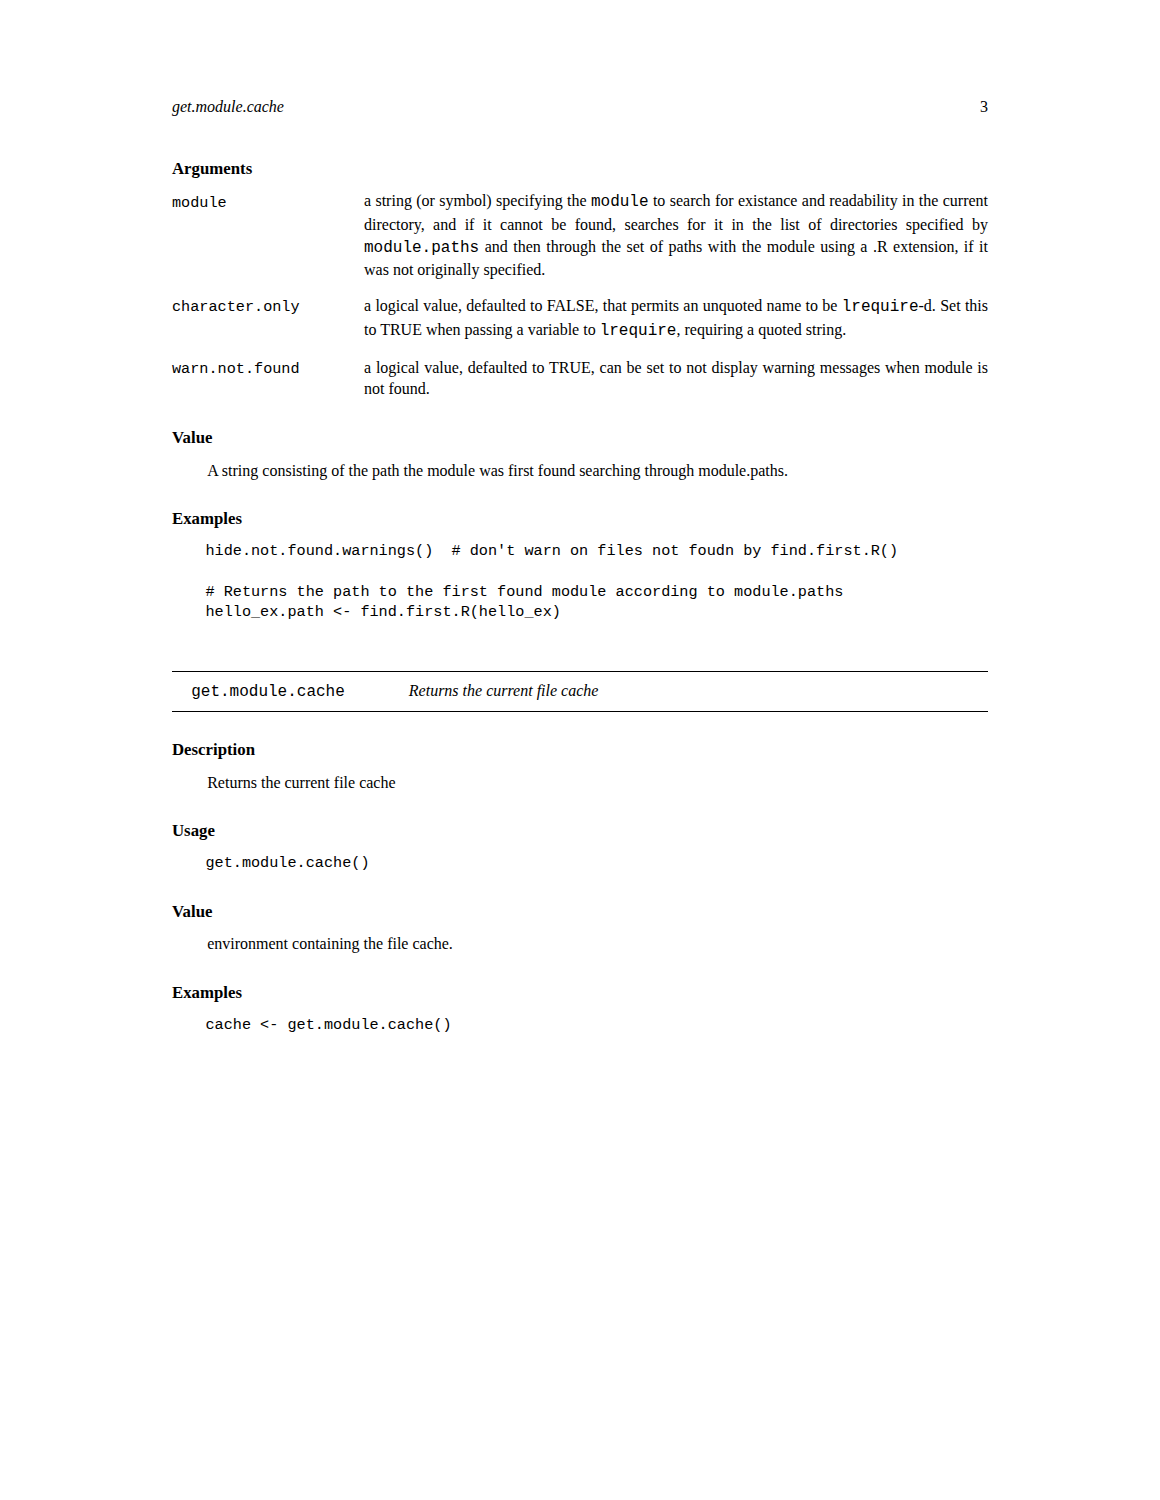get.module.cache 3
Arguments
module
a string (or symbol) specifying the module to search for existance and readability in the current directory, and if it cannot be found, searches for it in the list of directories specified by module.paths and then through the set of paths with the module using a .R extension, if it was not originally specified.
character.only
a logical value, defaulted to FALSE, that permits an unquoted name to be lrequire-d. Set this to TRUE when passing a variable to lrequire, requiring a quoted string.
warn.not.found
a logical value, defaulted to TRUE, can be set to not display warning messages when module is not found.
Value
A string consisting of the path the module was first found searching through module.paths.
Examples
hide.not.found.warnings()  # don't warn on files not foudn by find.first.R()

# Returns the path to the first found module according to module.paths
hello_ex.path <- find.first.R(hello_ex)
get.module.cache Returns the current file cache
Description
Returns the current file cache
Usage
get.module.cache()
Value
environment containing the file cache.
Examples
cache <- get.module.cache()